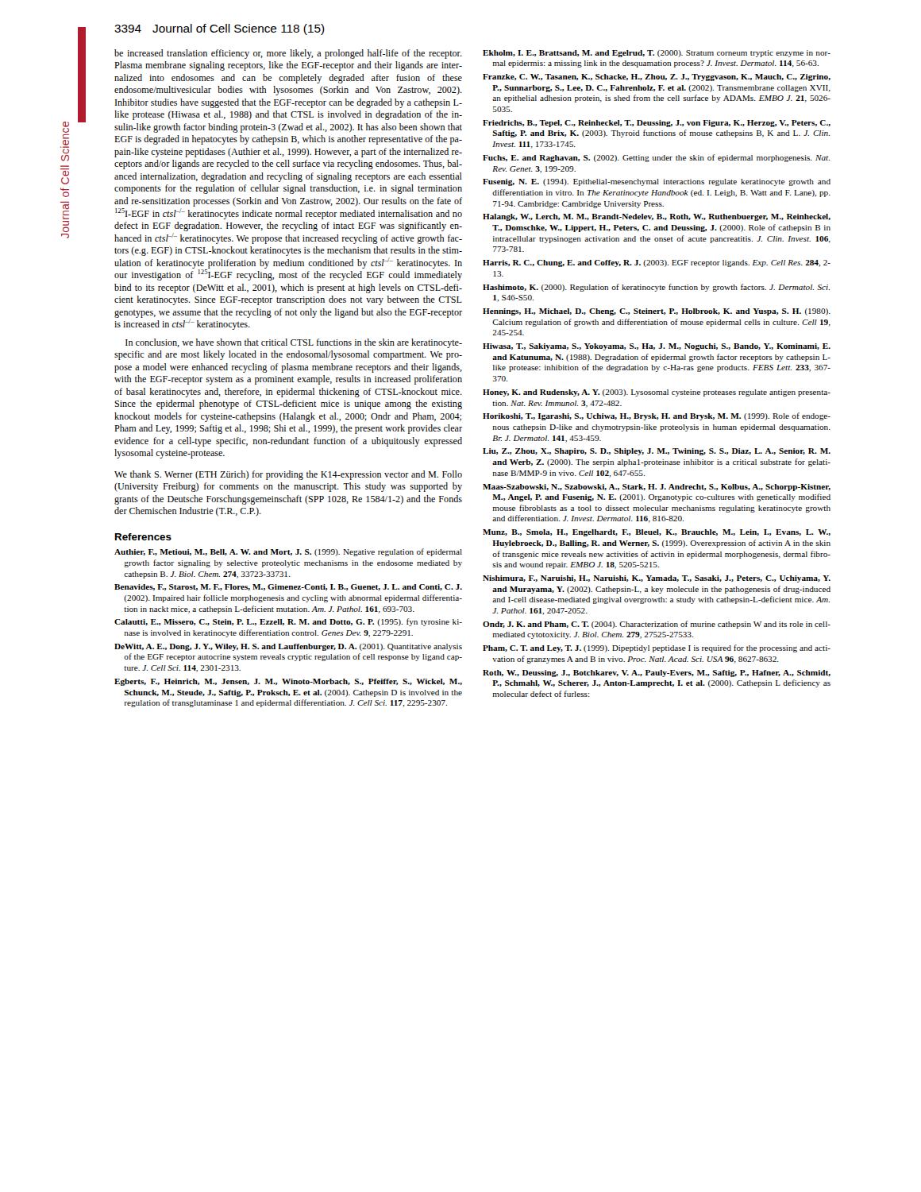Journal of Cell Science
3394 Journal of Cell Science 118 (15)
be increased translation efficiency or, more likely, a prolonged half-life of the receptor. Plasma membrane signaling receptors, like the EGF-receptor and their ligands are internalized into endosomes and can be completely degraded after fusion of these endosome/multivesicular bodies with lysosomes (Sorkin and Von Zastrow, 2002). Inhibitor studies have suggested that the EGF-receptor can be degraded by a cathepsin L-like protease (Hiwasa et al., 1988) and that CTSL is involved in degradation of the insulin-like growth factor binding protein-3 (Zwad et al., 2002). It has also been shown that EGF is degraded in hepatocytes by cathepsin B, which is another representative of the papain-like cysteine peptidases (Authier et al., 1999). However, a part of the internalized receptors and/or ligands are recycled to the cell surface via recycling endosomes. Thus, balanced internalization, degradation and recycling of signaling receptors are each essential components for the regulation of cellular signal transduction, i.e. in signal termination and re-sensitization processes (Sorkin and Von Zastrow, 2002). Our results on the fate of 125I-EGF in ctsl–/– keratinocytes indicate normal receptor mediated internalisation and no defect in EGF degradation. However, the recycling of intact EGF was significantly enhanced in ctsl–/– keratinocytes. We propose that increased recycling of active growth factors (e.g. EGF) in CTSL-knockout keratinocytes is the mechanism that results in the stimulation of keratinocyte proliferation by medium conditioned by ctsl–/– keratinocytes. In our investigation of 125I-EGF recycling, most of the recycled EGF could immediately bind to its receptor (DeWitt et al., 2001), which is present at high levels on CTSL-deficient keratinocytes. Since EGF-receptor transcription does not vary between the CTSL genotypes, we assume that the recycling of not only the ligand but also the EGF-receptor is increased in ctsl–/– keratinocytes.
In conclusion, we have shown that critical CTSL functions in the skin are keratinocyte-specific and are most likely located in the endosomal/lysosomal compartment. We propose a model were enhanced recycling of plasma membrane receptors and their ligands, with the EGF-receptor system as a prominent example, results in increased proliferation of basal keratinocytes and, therefore, in epidermal thickening of CTSL-knockout mice. Since the epidermal phenotype of CTSL-deficient mice is unique among the existing knockout models for cysteine-cathepsins (Halangk et al., 2000; Ondr and Pham, 2004; Pham and Ley, 1999; Saftig et al., 1998; Shi et al., 1999), the present work provides clear evidence for a cell-type specific, non-redundant function of a ubiquitously expressed lysosomal cysteine-protease.
We thank S. Werner (ETH Zürich) for providing the K14-expression vector and M. Follo (University Freiburg) for comments on the manuscript. This study was supported by grants of the Deutsche Forschungsgemeinschaft (SPP 1028, Re 1584/1-2) and the Fonds der Chemischen Industrie (T.R., C.P.).
References
Authier, F., Metioui, M., Bell, A. W. and Mort, J. S. (1999). Negative regulation of epidermal growth factor signaling by selective proteolytic mechanisms in the endosome mediated by cathepsin B. J. Biol. Chem. 274, 33723-33731.
Benavides, F., Starost, M. F., Flores, M., Gimenez-Conti, I. B., Guenet, J. L. and Conti, C. J. (2002). Impaired hair follicle morphogenesis and cycling with abnormal epidermal differentiation in nackt mice, a cathepsin L-deficient mutation. Am. J. Pathol. 161, 693-703.
Calautti, E., Missero, C., Stein, P. L., Ezzell, R. M. and Dotto, G. P. (1995). fyn tyrosine kinase is involved in keratinocyte differentiation control. Genes Dev. 9, 2279-2291.
DeWitt, A. E., Dong, J. Y., Wiley, H. S. and Lauffenburger, D. A. (2001). Quantitative analysis of the EGF receptor autocrine system reveals cryptic regulation of cell response by ligand capture. J. Cell Sci. 114, 2301-2313.
Egberts, F., Heinrich, M., Jensen, J. M., Winoto-Morbach, S., Pfeiffer, S., Wickel, M., Schunck, M., Steude, J., Saftig, P., Proksch, E. et al. (2004). Cathepsin D is involved in the regulation of transglutaminase 1 and epidermal differentiation. J. Cell Sci. 117, 2295-2307.
Ekholm, I. E., Brattsand, M. and Egelrud, T. (2000). Stratum corneum tryptic enzyme in normal epidermis: a missing link in the desquamation process? J. Invest. Dermatol. 114, 56-63.
Franzke, C. W., Tasanen, K., Schacke, H., Zhou, Z. J., Tryggvason, K., Mauch, C., Zigrino, P., Sunnarborg, S., Lee, D. C., Fahrenholz, F. et al. (2002). Transmembrane collagen XVII, an epithelial adhesion protein, is shed from the cell surface by ADAMs. EMBO J. 21, 5026-5035.
Friedrichs, B., Tepel, C., Reinheckel, T., Deussing, J., von Figura, K., Herzog, V., Peters, C., Saftig, P. and Brix, K. (2003). Thyroid functions of mouse cathepsins B, K and L. J. Clin. Invest. 111, 1733-1745.
Fuchs, E. and Raghavan, S. (2002). Getting under the skin of epidermal morphogenesis. Nat. Rev. Genet. 3, 199-209.
Fusenig, N. E. (1994). Epithelial-mesenchymal interactions regulate keratinocyte growth and differentiation in vitro. In The Keratinocyte Handbook (ed. I. Leigh, B. Watt and F. Lane), pp. 71-94. Cambridge: Cambridge University Press.
Halangk, W., Lerch, M. M., Brandt-Nedelev, B., Roth, W., Ruthenbuerger, M., Reinheckel, T., Domschke, W., Lippert, H., Peters, C. and Deussing, J. (2000). Role of cathepsin B in intracellular trypsinogen activation and the onset of acute pancreatitis. J. Clin. Invest. 106, 773-781.
Harris, R. C., Chung, E. and Coffey, R. J. (2003). EGF receptor ligands. Exp. Cell Res. 284, 2-13.
Hashimoto, K. (2000). Regulation of keratinocyte function by growth factors. J. Dermatol. Sci. 1, S46-S50.
Hennings, H., Michael, D., Cheng, C., Steinert, P., Holbrook, K. and Yuspa, S. H. (1980). Calcium regulation of growth and differentiation of mouse epidermal cells in culture. Cell 19, 245-254.
Hiwasa, T., Sakiyama, S., Yokoyama, S., Ha, J. M., Noguchi, S., Bando, Y., Kominami, E. and Katunuma, N. (1988). Degradation of epidermal growth factor receptors by cathepsin L-like protease: inhibition of the degradation by c-Ha-ras gene products. FEBS Lett. 233, 367-370.
Honey, K. and Rudensky, A. Y. (2003). Lysosomal cysteine proteases regulate antigen presentation. Nat. Rev. Immunol. 3, 472-482.
Horikoshi, T., Igarashi, S., Uchiwa, H., Brysk, H. and Brysk, M. M. (1999). Role of endogenous cathepsin D-like and chymotrypsin-like proteolysis in human epidermal desquamation. Br. J. Dermatol. 141, 453-459.
Liu, Z., Zhou, X., Shapiro, S. D., Shipley, J. M., Twining, S. S., Diaz, L. A., Senior, R. M. and Werb, Z. (2000). The serpin alpha1-proteinase inhibitor is a critical substrate for gelatinase B/MMP-9 in vivo. Cell 102, 647-655.
Maas-Szabowski, N., Szabowski, A., Stark, H. J. Andrecht, S., Kolbus, A., Schorpp-Kistner, M., Angel, P. and Fusenig, N. E. (2001). Organotypic co-cultures with genetically modified mouse fibroblasts as a tool to dissect molecular mechanisms regulating keratinocyte growth and differentiation. J. Invest. Dermatol. 116, 816-820.
Munz, B., Smola, H., Engelhardt, F., Bleuel, K., Brauchle, M., Lein, I., Evans, L. W., Huylebroeck, D., Balling, R. and Werner, S. (1999). Overexpression of activin A in the skin of transgenic mice reveals new activities of activin in epidermal morphogenesis, dermal fibrosis and wound repair. EMBO J. 18, 5205-5215.
Nishimura, F., Naruishi, H., Naruishi, K., Yamada, T., Sasaki, J., Peters, C., Uchiyama, Y. and Murayama, Y. (2002). Cathepsin-L, a key molecule in the pathogenesis of drug-induced and I-cell disease-mediated gingival overgrowth: a study with cathepsin-L-deficient mice. Am. J. Pathol. 161, 2047-2052.
Ondr, J. K. and Pham, C. T. (2004). Characterization of murine cathepsin W and its role in cell-mediated cytotoxicity. J. Biol. Chem. 279, 27525-27533.
Pham, C. T. and Ley, T. J. (1999). Dipeptidyl peptidase I is required for the processing and activation of granzymes A and B in vivo. Proc. Natl. Acad. Sci. USA 96, 8627-8632.
Roth, W., Deussing, J., Botchkarev, V. A., Pauly-Evers, M., Saftig, P., Hafner, A., Schmidt, P., Schmahl, W., Scherer, J., Anton-Lamprecht, I. et al. (2000). Cathepsin L deficiency as molecular defect of furless: